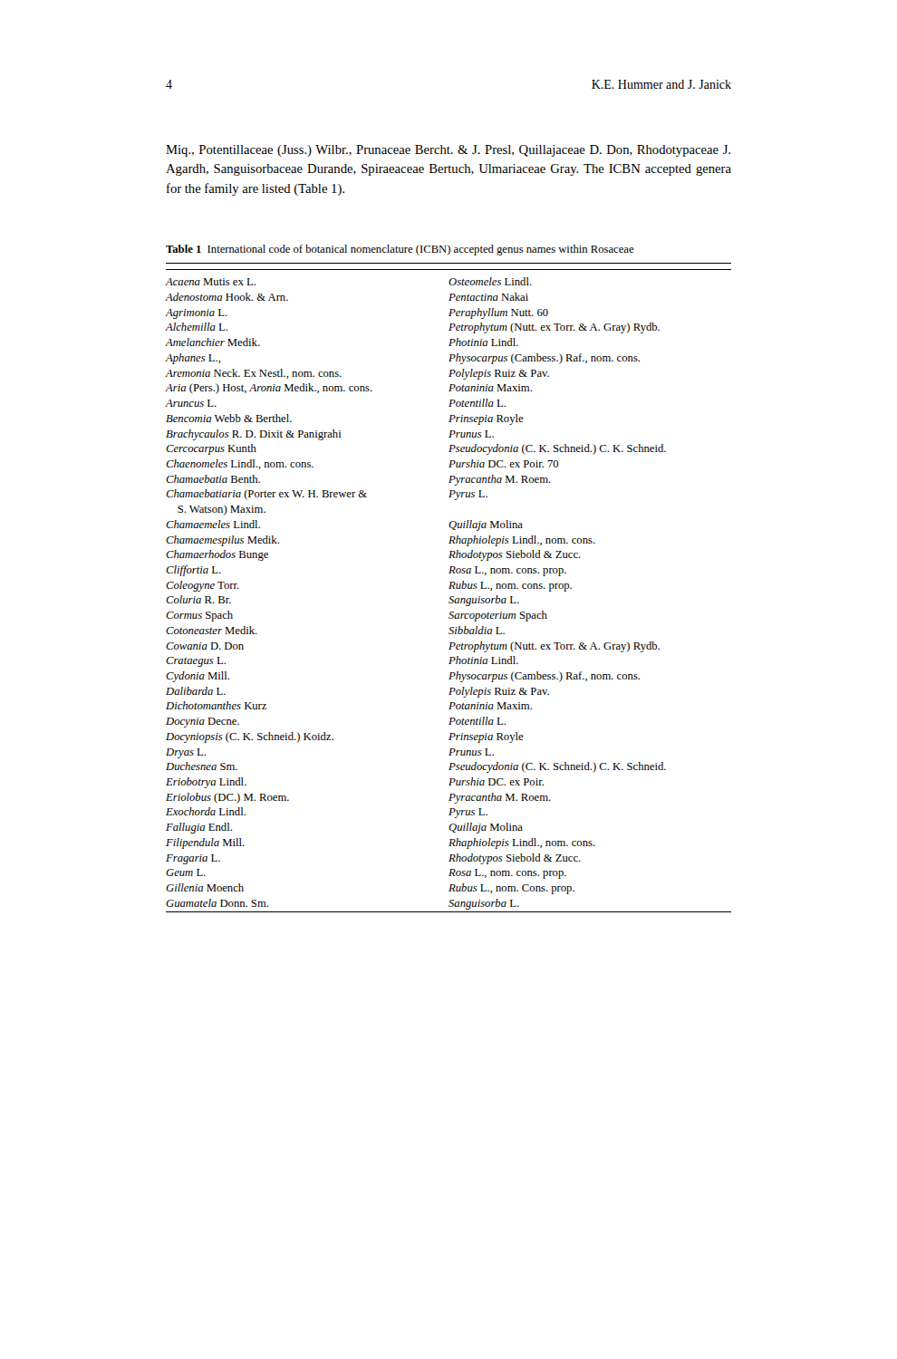4 K.E. Hummer and J. Janick
Miq., Potentillaceae (Juss.) Wilbr., Prunaceae Bercht. & J. Presl, Quillajaceae D. Don, Rhodotypaceae J. Agardh, Sanguisorbaceae Durande, Spiraeaceae Bertuch, Ulmariaceae Gray. The ICBN accepted genera for the family are listed (Table 1).
Table 1 International code of botanical nomenclature (ICBN) accepted genus names within Rosaceae
| Acaena Mutis ex L. | Osteomeles Lindl. |
| Adenostoma Hook. & Arn. | Pentactina Nakai |
| Agrimonia L. | Peraphyllum Nutt. 60 |
| Alchemilla L. | Petrophytum (Nutt. ex Torr. & A. Gray) Rydb. |
| Amelanchier Medik. | Photinia Lindl. |
| Aphanes L., | Physocarpus (Cambess.) Raf., nom. cons. |
| Aremonia Neck. Ex Nestl., nom. cons. | Polylepis Ruiz & Pav. |
| Aria (Pers.) Host, Aronia Medik., nom. cons. | Potaninia Maxim. |
| Aruncus L. | Potentilla L. |
| Bencomia Webb & Berthel. | Prinsepia Royle |
| Brachycaulos R. D. Dixit & Panigrahi | Prunus L. |
| Cercocarpus Kunth | Pseudocydonia (C. K. Schneid.) C. K. Schneid. |
| Chaenomeles Lindl., nom. cons. | Purshia DC. ex Poir. 70 |
| Chamaebatia Benth. | Pyracantha M. Roem. |
| Chamaebatiaria (Porter ex W. H. Brewer & | Pyrus L. |
| S. Watson) Maxim. | |
| Chamaemeles Lindl. | Quillaja Molina |
| Chamaemespilus Medik. | Rhaphiolepis Lindl., nom. cons. |
| Chamaerhodos Bunge | Rhodotypos Siebold & Zucc. |
| Cliffortia L. | Rosa L., nom. cons. prop. |
| Coleogyne Torr. | Rubus L., nom. cons. prop. |
| Coluria R. Br. | Sanguisorba L. |
| Cormus Spach | Sarcopoterium Spach |
| Cotoneaster Medik. | Sibbaldia L. |
| Cowania D. Don | Petrophytum (Nutt. ex Torr. & A. Gray) Rydb. |
| Crataegus L. | Photinia Lindl. |
| Cydonia Mill. | Physocarpus (Cambess.) Raf., nom. cons. |
| Dalibarda L. | Polylepis Ruiz & Pav. |
| Dichotomanthes Kurz | Potaninia Maxim. |
| Docynia Decne. | Potentilla L. |
| Docyniopsis (C. K. Schneid.) Koidz. | Prinsepia Royle |
| Dryas L. | Prunus L. |
| Duchesnea Sm. | Pseudocydonia (C. K. Schneid.) C. K. Schneid. |
| Eriobotrya Lindl. | Purshia DC. ex Poir. |
| Eriolobus (DC.) M. Roem. | Pyracantha M. Roem. |
| Exochorda Lindl. | Pyrus L. |
| Fallugia Endl. | Quillaja Molina |
| Filipendula Mill. | Rhaphiolepis Lindl., nom. cons. |
| Fragaria L. | Rhodotypos Siebold & Zucc. |
| Geum L. | Rosa L., nom. cons. prop. |
| Gillenia Moench | Rubus L., nom. Cons. prop. |
| Guamatela Donn. Sm. | Sanguisorba L. |